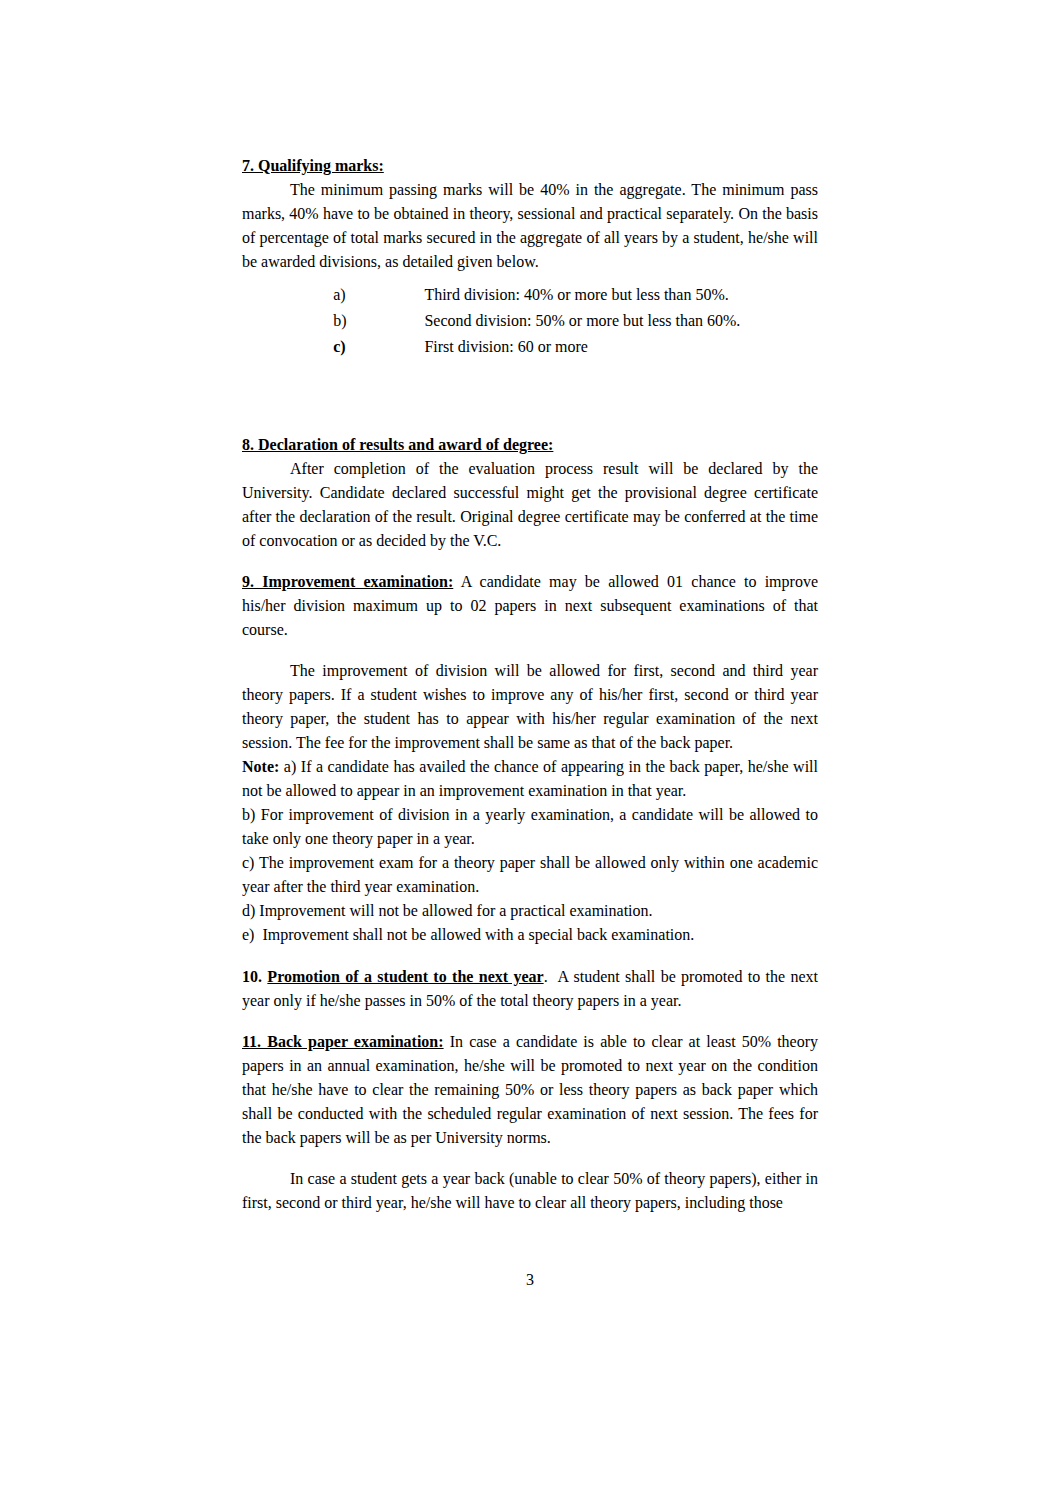7. Qualifying marks:
The minimum passing marks will be 40% in the aggregate. The minimum pass marks, 40% have to be obtained in theory, sessional and practical separately. On the basis of percentage of total marks secured in the aggregate of all years by a student, he/she will be awarded divisions, as detailed given below.
a) Third division: 40% or more but less than 50%.
b) Second division: 50% or more but less than 60%.
c) First division: 60 or more
8. Declaration of results and award of degree:
After completion of the evaluation process result will be declared by the University. Candidate declared successful might get the provisional degree certificate after the declaration of the result. Original degree certificate may be conferred at the time of convocation or as decided by the V.C.
9. Improvement examination: A candidate may be allowed 01 chance to improve his/her division maximum up to 02 papers in next subsequent examinations of that course.
The improvement of division will be allowed for first, second and third year theory papers. If a student wishes to improve any of his/her first, second or third year theory paper, the student has to appear with his/her regular examination of the next session. The fee for the improvement shall be same as that of the back paper.
Note: a) If a candidate has availed the chance of appearing in the back paper, he/she will not be allowed to appear in an improvement examination in that year.
b) For improvement of division in a yearly examination, a candidate will be allowed to take only one theory paper in a year.
c) The improvement exam for a theory paper shall be allowed only within one academic year after the third year examination.
d) Improvement will not be allowed for a practical examination.
e) Improvement shall not be allowed with a special back examination.
10. Promotion of a student to the next year. A student shall be promoted to the next year only if he/she passes in 50% of the total theory papers in a year.
11. Back paper examination: In case a candidate is able to clear at least 50% theory papers in an annual examination, he/she will be promoted to next year on the condition that he/she have to clear the remaining 50% or less theory papers as back paper which shall be conducted with the scheduled regular examination of next session. The fees for the back papers will be as per University norms.
In case a student gets a year back (unable to clear 50% of theory papers), either in first, second or third year, he/she will have to clear all theory papers, including those
3